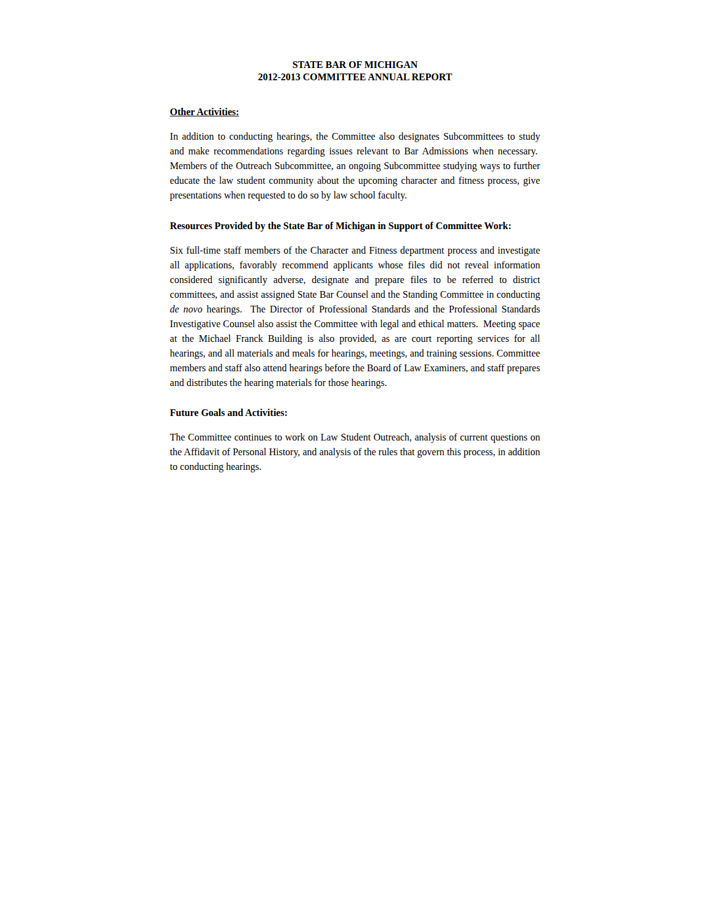STATE BAR OF MICHIGAN 2012-2013 COMMITTEE ANNUAL REPORT
Other Activities:
In addition to conducting hearings, the Committee also designates Subcommittees to study and make recommendations regarding issues relevant to Bar Admissions when necessary. Members of the Outreach Subcommittee, an ongoing Subcommittee studying ways to further educate the law student community about the upcoming character and fitness process, give presentations when requested to do so by law school faculty.
Resources Provided by the State Bar of Michigan in Support of Committee Work:
Six full-time staff members of the Character and Fitness department process and investigate all applications, favorably recommend applicants whose files did not reveal information considered significantly adverse, designate and prepare files to be referred to district committees, and assist assigned State Bar Counsel and the Standing Committee in conducting de novo hearings. The Director of Professional Standards and the Professional Standards Investigative Counsel also assist the Committee with legal and ethical matters. Meeting space at the Michael Franck Building is also provided, as are court reporting services for all hearings, and all materials and meals for hearings, meetings, and training sessions. Committee members and staff also attend hearings before the Board of Law Examiners, and staff prepares and distributes the hearing materials for those hearings.
Future Goals and Activities:
The Committee continues to work on Law Student Outreach, analysis of current questions on the Affidavit of Personal History, and analysis of the rules that govern this process, in addition to conducting hearings.